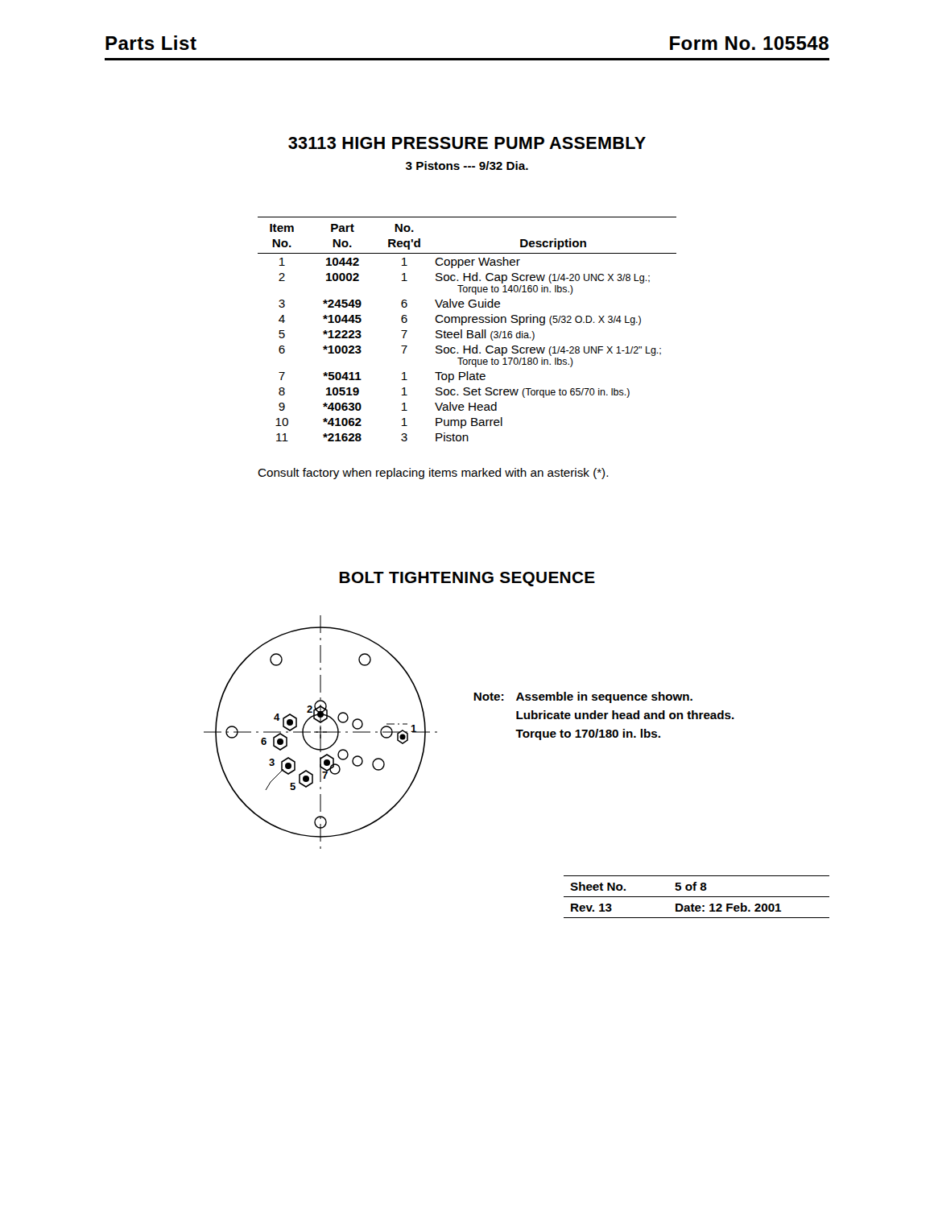Parts List
Form No. 105548
33113 HIGH PRESSURE PUMP ASSEMBLY
3 Pistons --- 9/32 Dia.
| Item | Part | No. | |
| --- | --- | --- | --- |
| No. | No. | Req'd | Description |
| 1 | 10442 | 1 | Copper Washer |
| 2 | 10002 | 1 | Soc. Hd. Cap Screw (1/4-20 UNC X 3/8 Lg.; Torque to 140/160 in. lbs.) |
| 3 | *24549 | 6 | Valve Guide |
| 4 | *10445 | 6 | Compression Spring (5/32 O.D. X 3/4 Lg.) |
| 5 | *12223 | 7 | Steel Ball (3/16 dia.) |
| 6 | *10023 | 7 | Soc. Hd. Cap Screw (1/4-28 UNF X 1-1/2" Lg.; Torque to 170/180 in. lbs.) |
| 7 | *50411 | 1 | Top Plate |
| 8 | 10519 | 1 | Soc. Set Screw (Torque to 65/70 in. lbs.) |
| 9 | *40630 | 1 | Valve Head |
| 10 | *41062 | 1 | Pump Barrel |
| 11 | *21628 | 3 | Piston |
Consult factory when replacing items marked with an asterisk (*).
BOLT TIGHTENING SEQUENCE
2 4 6 3 5 7 1
| Note: | Assemble in sequence shown. Lubricate under head and on threads. Torque to 170/180 in. lbs. |
Sheet No.
5 of 8
Rev. 13
Date: 12 Feb. 2001